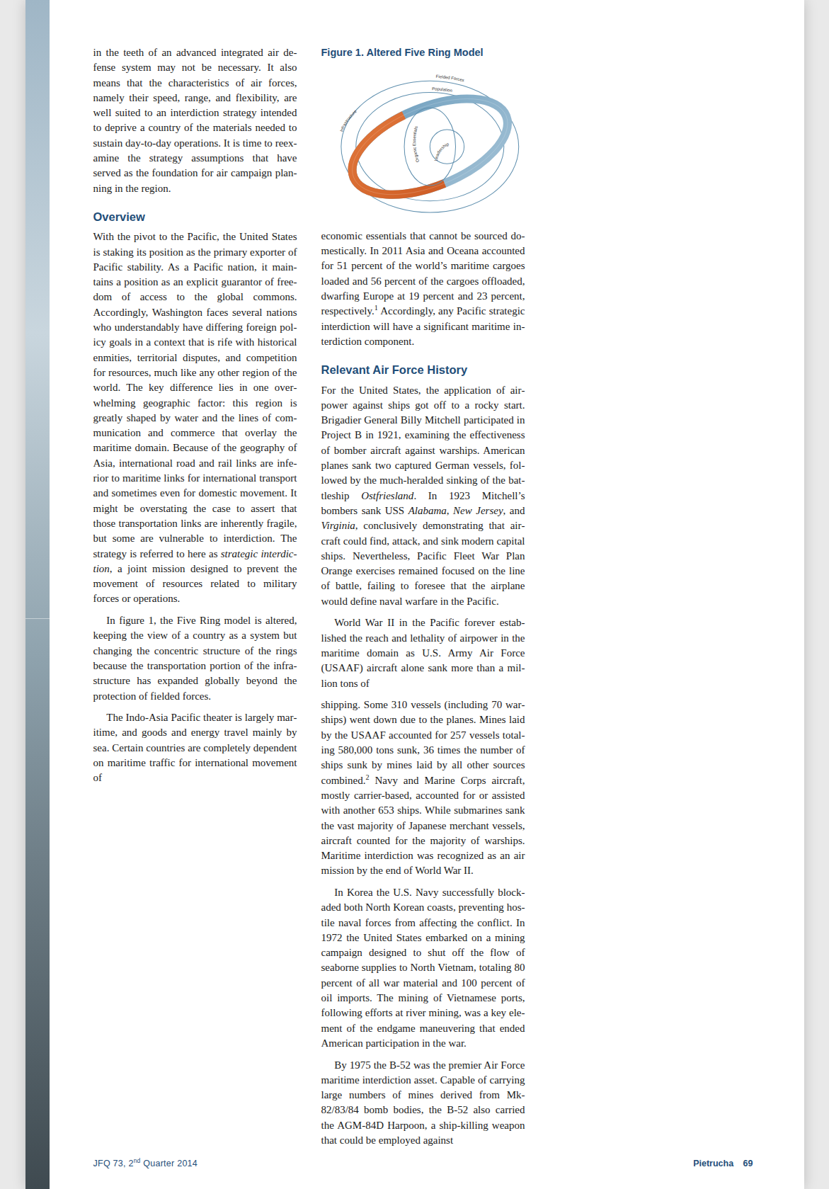in the teeth of an advanced integrated air defense system may not be necessary. It also means that the characteristics of air forces, namely their speed, range, and flexibility, are well suited to an interdiction strategy intended to deprive a country of the materials needed to sustain day-to-day operations. It is time to reexamine the strategy assumptions that have served as the foundation for air campaign planning in the region.
Overview
With the pivot to the Pacific, the United States is staking its position as the primary exporter of Pacific stability. As a Pacific nation, it maintains a position as an explicit guarantor of freedom of access to the global commons. Accordingly, Washington faces several nations who understandably have differing foreign policy goals in a context that is rife with historical enmities, territorial disputes, and competition for resources, much like any other region of the world. The key difference lies in one overwhelming geographic factor: this region is greatly shaped by water and the lines of communication and commerce that overlay the maritime domain. Because of the geography of Asia, international road and rail links are inferior to maritime links for international transport and sometimes even for domestic movement. It might be overstating the case to assert that those transportation links are inherently fragile, but some are vulnerable to interdiction. The strategy is referred to here as strategic interdiction, a joint mission designed to prevent the movement of resources related to military forces or operations.
In figure 1, the Five Ring model is altered, keeping the view of a country as a system but changing the concentric structure of the rings because the transportation portion of the infrastructure has expanded globally beyond the protection of fielded forces.
The Indo-Asia Pacific theater is largely maritime, and goods and energy travel mainly by sea. Certain countries are completely dependent on maritime traffic for international movement of
Figure 1. Altered Five Ring Model
Fielded Forces Population Infrastructure Organic Essentials Leadership
economic essentials that cannot be sourced domestically. In 2011 Asia and Oceana accounted for 51 percent of the world’s maritime cargoes loaded and 56 percent of the cargoes offloaded, dwarfing Europe at 19 percent and 23 percent, respectively.1 Accordingly, any Pacific strategic interdiction will have a significant maritime interdiction component.
Relevant Air Force History
For the United States, the application of airpower against ships got off to a rocky start. Brigadier General Billy Mitchell participated in Project B in 1921, examining the effectiveness of bomber aircraft against warships. American planes sank two captured German vessels, followed by the much-heralded sinking of the battleship Ostfriesland. In 1923 Mitchell’s bombers sank USS Alabama, New Jersey, and Virginia, conclusively demonstrating that aircraft could find, attack, and sink modern capital ships. Nevertheless, Pacific Fleet War Plan Orange exercises remained focused on the line of battle, failing to foresee that the airplane would define naval warfare in the Pacific.
World War II in the Pacific forever established the reach and lethality of airpower in the maritime domain as U.S. Army Air Force (USAAF) aircraft alone sank more than a million tons of
shipping. Some 310 vessels (including 70 warships) went down due to the planes. Mines laid by the USAAF accounted for 257 vessels totaling 580,000 tons sunk, 36 times the number of ships sunk by mines laid by all other sources combined.2 Navy and Marine Corps aircraft, mostly carrier-based, accounted for or assisted with another 653 ships. While submarines sank the vast majority of Japanese merchant vessels, aircraft counted for the majority of warships. Maritime interdiction was recognized as an air mission by the end of World War II.
In Korea the U.S. Navy successfully blockaded both North Korean coasts, preventing hostile naval forces from affecting the conflict. In 1972 the United States embarked on a mining campaign designed to shut off the flow of seaborne supplies to North Vietnam, totaling 80 percent of all war material and 100 percent of oil imports. The mining of Vietnamese ports, following efforts at river mining, was a key element of the endgame maneuvering that ended American participation in the war.
By 1975 the B-52 was the premier Air Force maritime interdiction asset. Capable of carrying large numbers of mines derived from Mk-82/83/84 bomb bodies, the B-52 also carried the AGM-84D Harpoon, a ship-killing weapon that could be employed against
JFQ 73, 2nd Quarter 2014
Pietrucha 69